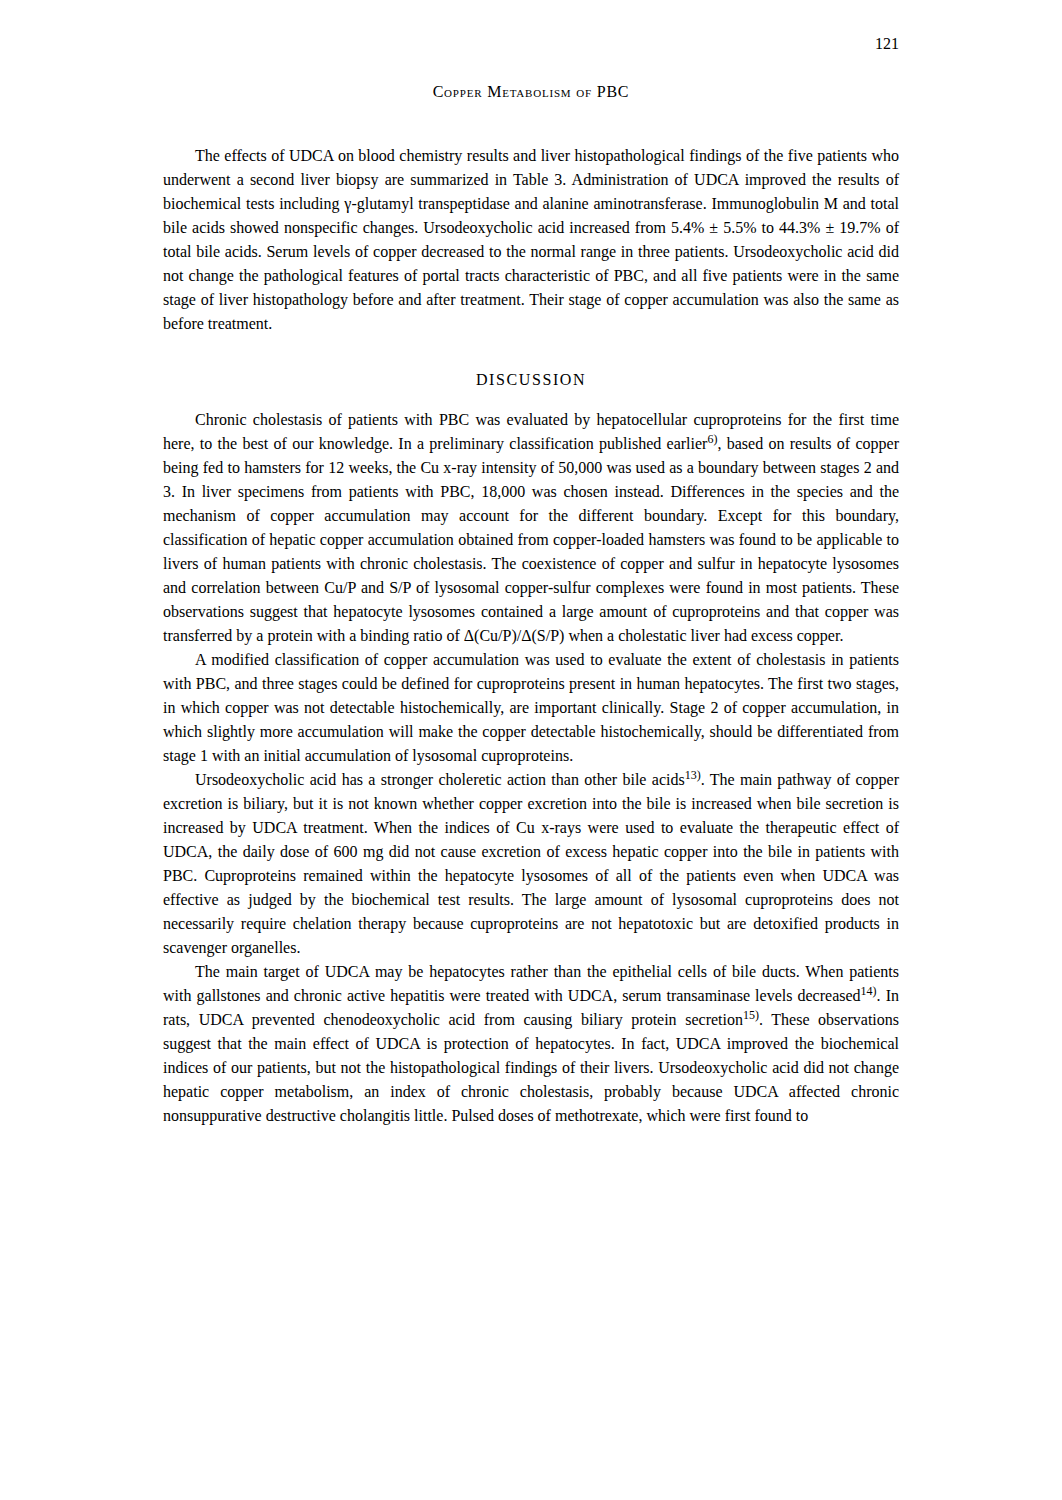121
Copper Metabolism of PBC
The effects of UDCA on blood chemistry results and liver histopathological findings of the five patients who underwent a second liver biopsy are summarized in Table 3. Administration of UDCA improved the results of biochemical tests including γ-glutamyl transpeptidase and alanine aminotransferase. Immunoglobulin M and total bile acids showed nonspecific changes. Ursodeoxycholic acid increased from 5.4% ± 5.5% to 44.3% ± 19.7% of total bile acids. Serum levels of copper decreased to the normal range in three patients. Ursodeoxycholic acid did not change the pathological features of portal tracts characteristic of PBC, and all five patients were in the same stage of liver histopathology before and after treatment. Their stage of copper accumulation was also the same as before treatment.
DISCUSSION
Chronic cholestasis of patients with PBC was evaluated by hepatocellular cuproproteins for the first time here, to the best of our knowledge. In a preliminary classification published earlier6), based on results of copper being fed to hamsters for 12 weeks, the Cu x-ray intensity of 50,000 was used as a boundary between stages 2 and 3. In liver specimens from patients with PBC, 18,000 was chosen instead. Differences in the species and the mechanism of copper accumulation may account for the different boundary. Except for this boundary, classification of hepatic copper accumulation obtained from copper-loaded hamsters was found to be applicable to livers of human patients with chronic cholestasis. The coexistence of copper and sulfur in hepatocyte lysosomes and correlation between Cu/P and S/P of lysosomal copper-sulfur complexes were found in most patients. These observations suggest that hepatocyte lysosomes contained a large amount of cuproproteins and that copper was transferred by a protein with a binding ratio of Δ(Cu/P)/Δ(S/P) when a cholestatic liver had excess copper.
A modified classification of copper accumulation was used to evaluate the extent of cholestasis in patients with PBC, and three stages could be defined for cuproproteins present in human hepatocytes. The first two stages, in which copper was not detectable histochemically, are important clinically. Stage 2 of copper accumulation, in which slightly more accumulation will make the copper detectable histochemically, should be differentiated from stage 1 with an initial accumulation of lysosomal cuproproteins.
Ursodeoxycholic acid has a stronger choleretic action than other bile acids13). The main pathway of copper excretion is biliary, but it is not known whether copper excretion into the bile is increased when bile secretion is increased by UDCA treatment. When the indices of Cu x-rays were used to evaluate the therapeutic effect of UDCA, the daily dose of 600 mg did not cause excretion of excess hepatic copper into the bile in patients with PBC. Cuproproteins remained within the hepatocyte lysosomes of all of the patients even when UDCA was effective as judged by the biochemical test results. The large amount of lysosomal cuproproteins does not necessarily require chelation therapy because cuproproteins are not hepatotoxic but are detoxified products in scavenger organelles.
The main target of UDCA may be hepatocytes rather than the epithelial cells of bile ducts. When patients with gallstones and chronic active hepatitis were treated with UDCA, serum transaminase levels decreased14). In rats, UDCA prevented chenodeoxycholic acid from causing biliary protein secretion15). These observations suggest that the main effect of UDCA is protection of hepatocytes. In fact, UDCA improved the biochemical indices of our patients, but not the histopathological findings of their livers. Ursodeoxycholic acid did not change hepatic copper metabolism, an index of chronic cholestasis, probably because UDCA affected chronic nonsuppurative destructive cholangitis little. Pulsed doses of methotrexate, which were first found to